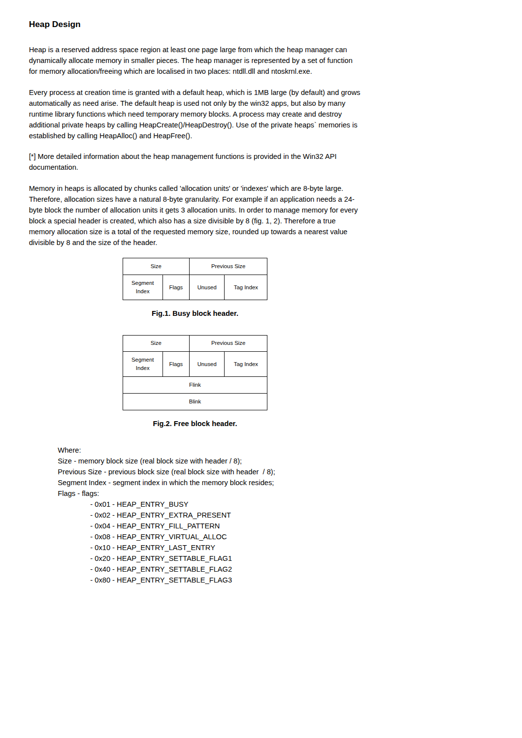Heap Design
Heap is a reserved address space region at least one page large from which the heap manager can dynamically allocate memory in smaller pieces. The heap manager is represented by a set of function for memory allocation/freeing which are localised in two places: ntdll.dll and ntoskrnl.exe.
Every process at creation time is granted with a default heap, which is 1MB large (by default) and grows automatically as need arise. The default heap is used not only by the win32 apps, but also by many runtime library functions which need temporary memory blocks. A process may create and destroy additional private heaps by calling HeapCreate()/HeapDestroy(). Use of the private heaps` memories is established by calling HeapAlloc() and HeapFree().
[*] More detailed information about the heap management functions is provided in the Win32 API documentation.
Memory in heaps is allocated by chunks called 'allocation units' or 'indexes' which are 8-byte large. Therefore, allocation sizes have a natural 8-byte granularity. For example if an application needs a 24-byte block the number of allocation units it gets 3 allocation units. In order to manage memory for every block a special header is created, which also has a size divisible by 8 (fig. 1, 2). Therefore a true memory allocation size is a total of the requested memory size, rounded up towards a nearest value divisible by 8 and the size of the header.
| Size | Previous Size |
| Segment Index | Flags | Unused | Tag Index |
Fig.1. Busy block header.
| Size | Previous Size |
| Segment Index | Flags | Unused | Tag Index |
| Flink |
| Blink |
Fig.2. Free block header.
Where:
Size - memory block size (real block size with header / 8);
Previous Size - previous block size (real block size with header / 8);
Segment Index - segment index in which the memory block resides;
Flags - flags:
- 0x01 - HEAP_ENTRY_BUSY
- 0x02 - HEAP_ENTRY_EXTRA_PRESENT
- 0x04 - HEAP_ENTRY_FILL_PATTERN
- 0x08 - HEAP_ENTRY_VIRTUAL_ALLOC
- 0x10 - HEAP_ENTRY_LAST_ENTRY
- 0x20 - HEAP_ENTRY_SETTABLE_FLAG1
- 0x40 - HEAP_ENTRY_SETTABLE_FLAG2
- 0x80 - HEAP_ENTRY_SETTABLE_FLAG3